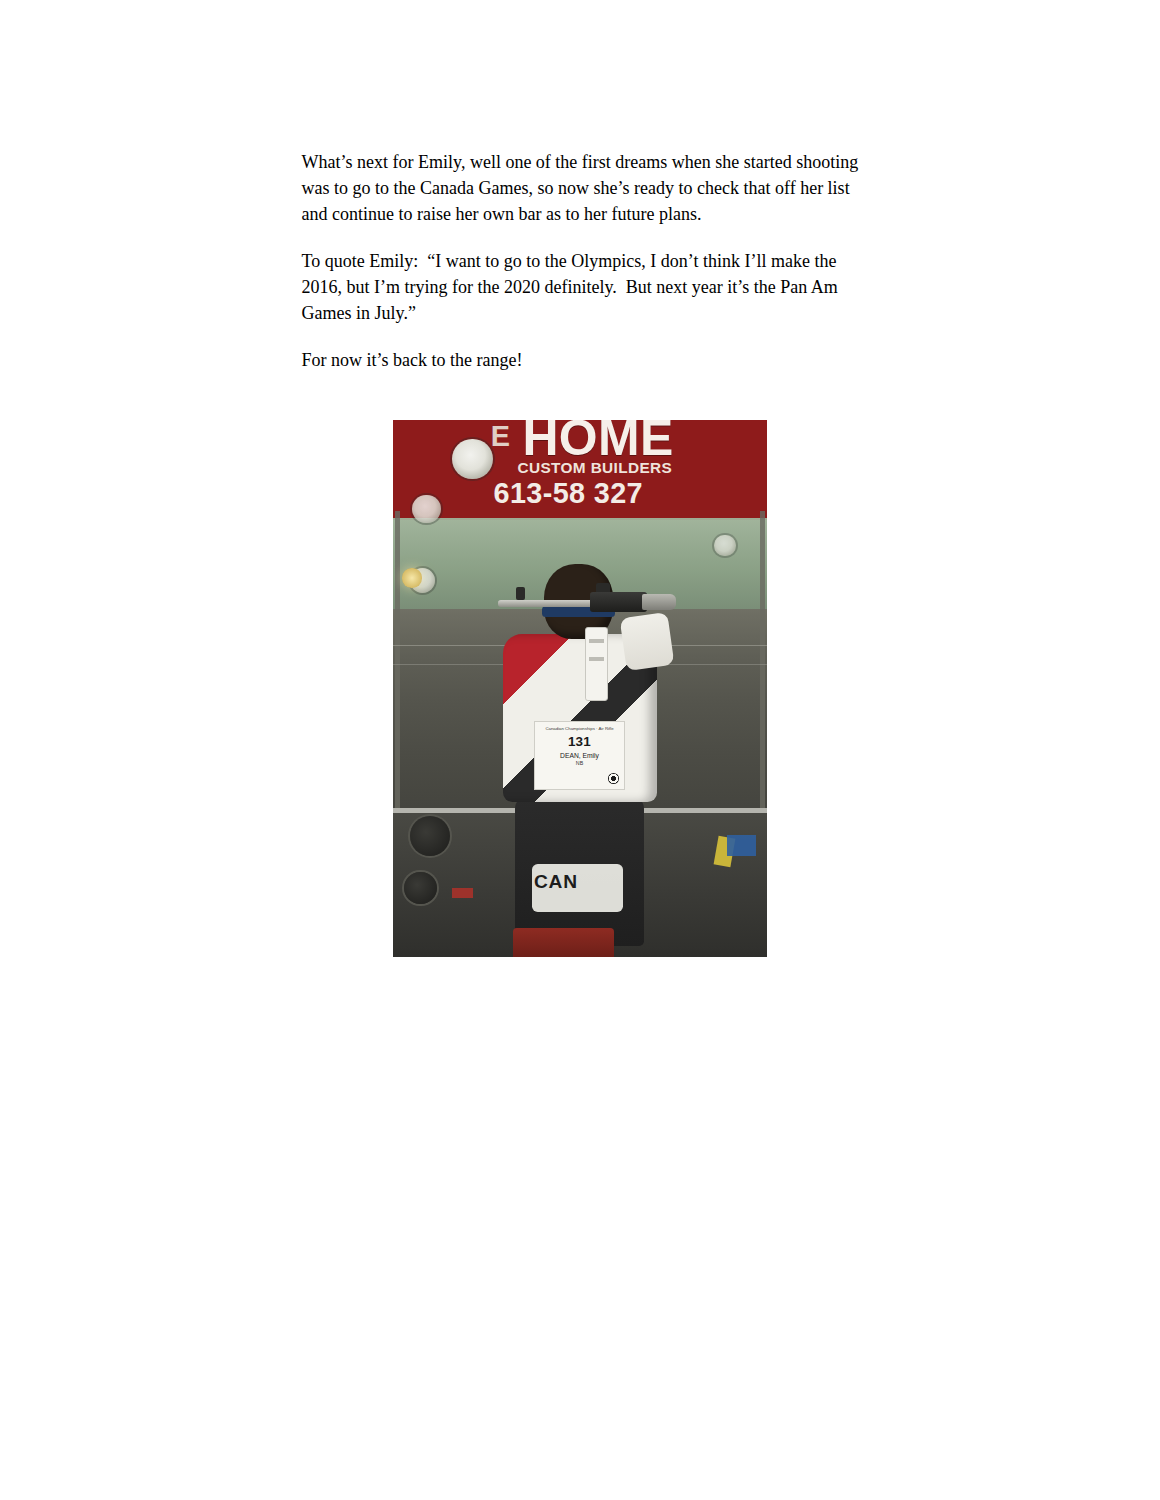What’s next for Emily, well one of the first dreams when she started shooting was to go to the Canada Games, so now she’s ready to check that off her list and continue to raise her own bar as to her future plans.
To quote Emily: “I want to go to the Olympics, I don’t think I’ll make the 2016, but I’m trying for the 2020 definitely. But next year it’s the Pan Am Games in July.”
For now it’s back to the range!
HOME CUSTOM BUILDERS 613-58 327
E
CAN
Canadian Championships · Air Rifle 131 DEAN, Emily NB